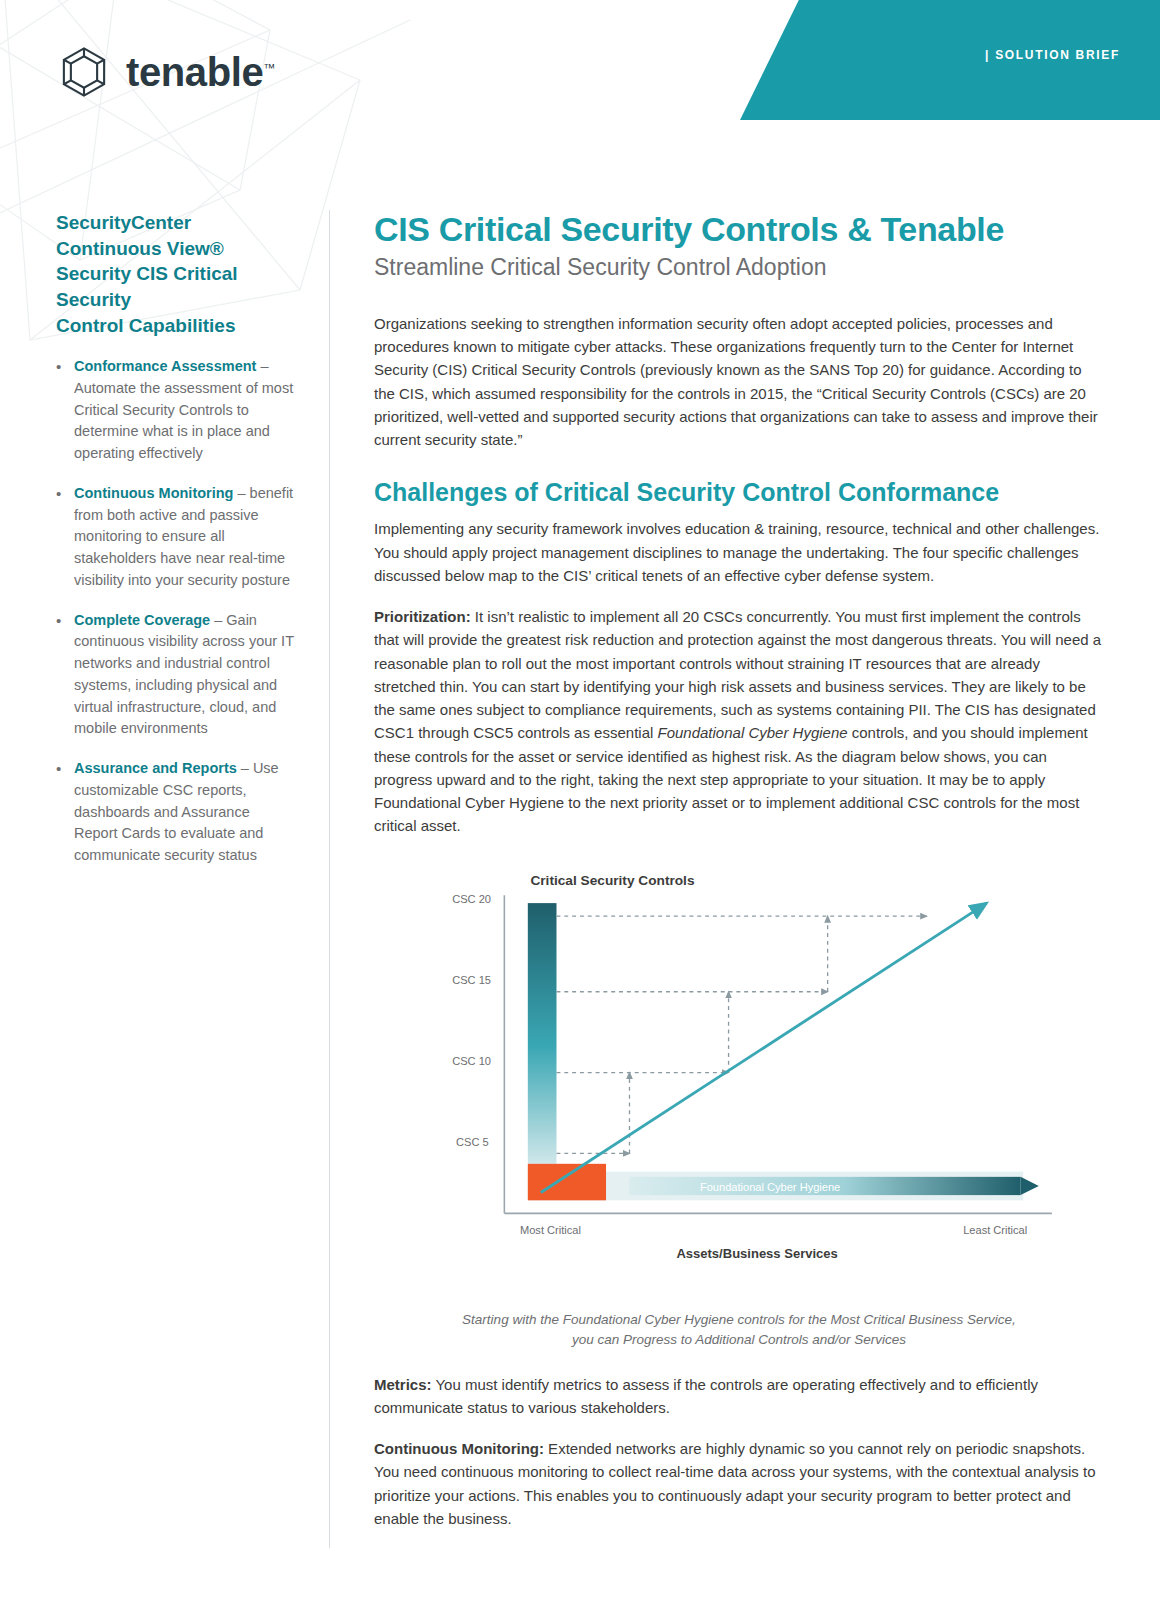| Solution Brief
tenable™
SecurityCenter Continuous View®
Security CIS Critical Security
Control Capabilities
Conformance Assessment – Automate the assessment of most Critical Security Controls to determine what is in place and operating effectively
Continuous Monitoring – benefit from both active and passive monitoring to ensure all stakeholders have near real-time visibility into your security posture
Complete Coverage – Gain continuous visibility across your IT networks and industrial control systems, including physical and virtual infrastructure, cloud, and mobile environments
Assurance and Reports – Use customizable CSC reports, dashboards and Assurance Report Cards to evaluate and communicate security status
CIS Critical Security Controls & Tenable
Streamline Critical Security Control Adoption
Organizations seeking to strengthen information security often adopt accepted policies, processes and procedures known to mitigate cyber attacks. These organizations frequently turn to the Center for Internet Security (CIS) Critical Security Controls (previously known as the SANS Top 20) for guidance. According to the CIS, which assumed responsibility for the controls in 2015, the “Critical Security Controls (CSCs) are 20 prioritized, well-vetted and supported security actions that organizations can take to assess and improve their current security state.”
Challenges of Critical Security Control Conformance
Implementing any security framework involves education & training, resource, technical and other challenges. You should apply project management disciplines to manage the undertaking. The four specific challenges discussed below map to the CIS’ critical tenets of an effective cyber defense system.
Prioritization: It isn’t realistic to implement all 20 CSCs concurrently. You must first implement the controls that will provide the greatest risk reduction and protection against the most dangerous threats. You will need a reasonable plan to roll out the most important controls without straining IT resources that are already stretched thin. You can start by identifying your high risk assets and business services. They are likely to be the same ones subject to compliance requirements, such as systems containing PII. The CIS has designated CSC1 through CSC5 controls as essential Foundational Cyber Hygiene controls, and you should implement these controls for the asset or service identified as highest risk. As the diagram below shows, you can progress upward and to the right, taking the next step appropriate to your situation. It may be to apply Foundational Cyber Hygiene to the next priority asset or to implement additional CSC controls for the most critical asset.
Critical Security Controls CSC 20 CSC 15 CSC 10 CSC 5 Foundational Cyber Hygiene Most Critical Least Critical Assets/Business Services
Starting with the Foundational Cyber Hygiene controls for the Most Critical Business Service, you can Progress to Additional Controls and/or Services
Metrics: You must identify metrics to assess if the controls are operating effectively and to efficiently communicate status to various stakeholders.
Continuous Monitoring: Extended networks are highly dynamic so you cannot rely on periodic snapshots. You need continuous monitoring to collect real-time data across your systems, with the contextual analysis to prioritize your actions. This enables you to continuously adapt your security program to better protect and enable the business.